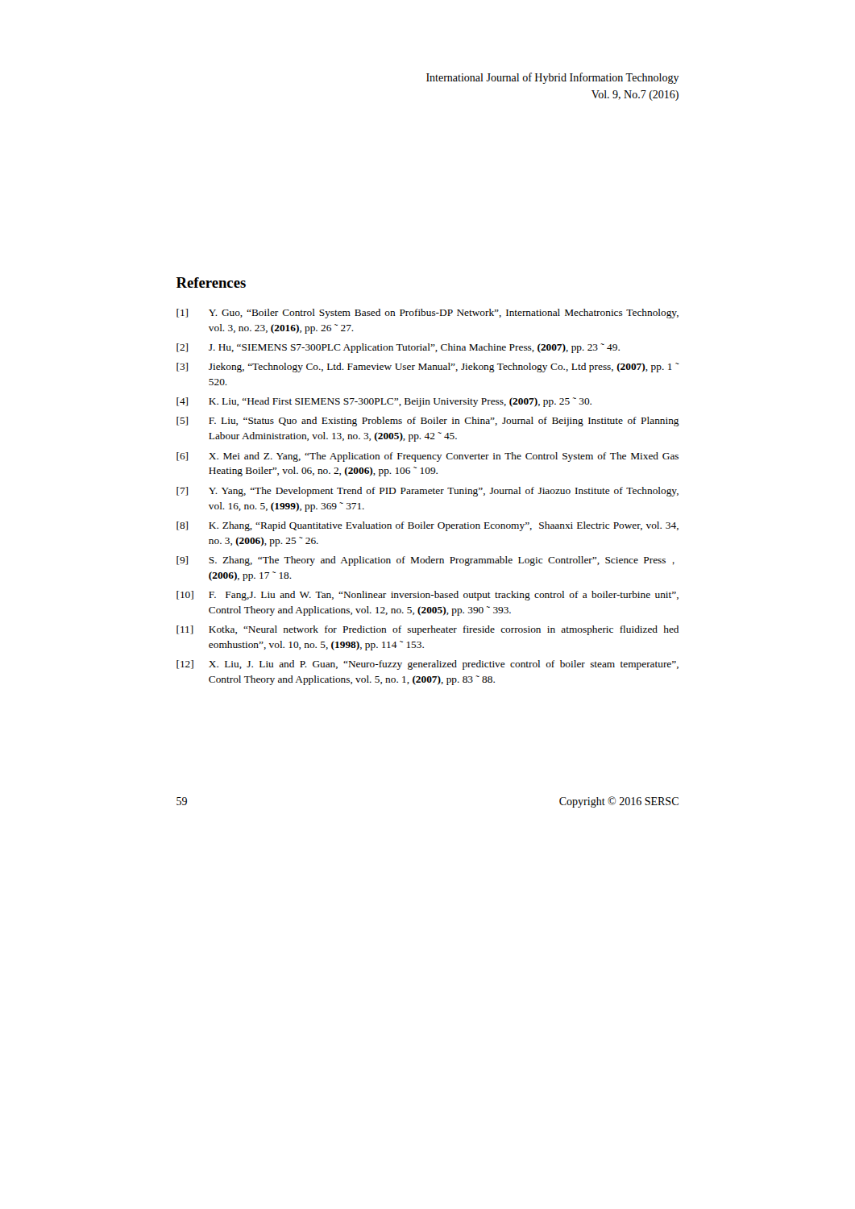International Journal of Hybrid Information Technology
Vol. 9, No.7 (2016)
References
[1] Y. Guo, “Boiler Control System Based on Profibus-DP Network”, International Mechatronics Technology, vol. 3, no. 23, (2016), pp. 26 ˜ 27.
[2] J. Hu, “SIEMENS S7-300PLC Application Tutorial”, China Machine Press, (2007), pp. 23 ˜ 49.
[3] Jiekong, “Technology Co., Ltd. Fameview User Manual”, Jiekong Technology Co., Ltd press, (2007), pp. 1 ˜ 520.
[4] K. Liu, “Head First SIEMENS S7-300PLC”, Beijin University Press, (2007), pp. 25 ˜ 30.
[5] F. Liu, “Status Quo and Existing Problems of Boiler in China”, Journal of Beijing Institute of Planning Labour Administration, vol. 13, no. 3, (2005), pp. 42 ˜ 45.
[6] X. Mei and Z. Yang, “The Application of Frequency Converter in The Control System of The Mixed Gas Heating Boiler”, vol. 06, no. 2, (2006), pp. 106 ˜ 109.
[7] Y. Yang, “The Development Trend of PID Parameter Tuning”, Journal of Jiaozuo Institute of Technology, vol. 16, no. 5, (1999), pp. 369 ˜ 371.
[8] K. Zhang, “Rapid Quantitative Evaluation of Boiler Operation Economy”, Shaanxi Electric Power, vol. 34, no. 3, (2006), pp. 25 ˜ 26.
[9] S. Zhang, “The Theory and Application of Modern Programmable Logic Controller”, Science Press， (2006), pp. 17 ˜ 18.
[10] F. Fang,J. Liu and W. Tan, “Nonlinear inversion-based output tracking control of a boiler-turbine unit”, Control Theory and Applications, vol. 12, no. 5, (2005), pp. 390 ˜ 393.
[11] Kotka, “Neural network for Prediction of superheater fireside corrosion in atmospheric fluidized hed eomhustion”, vol. 10, no. 5, (1998), pp. 114 ˜ 153.
[12] X. Liu, J. Liu and P. Guan, “Neuro-fuzzy generalized predictive control of boiler steam temperature”, Control Theory and Applications, vol. 5, no. 1, (2007), pp. 83 ˜ 88.
59 Copyright © 2016 SERSC